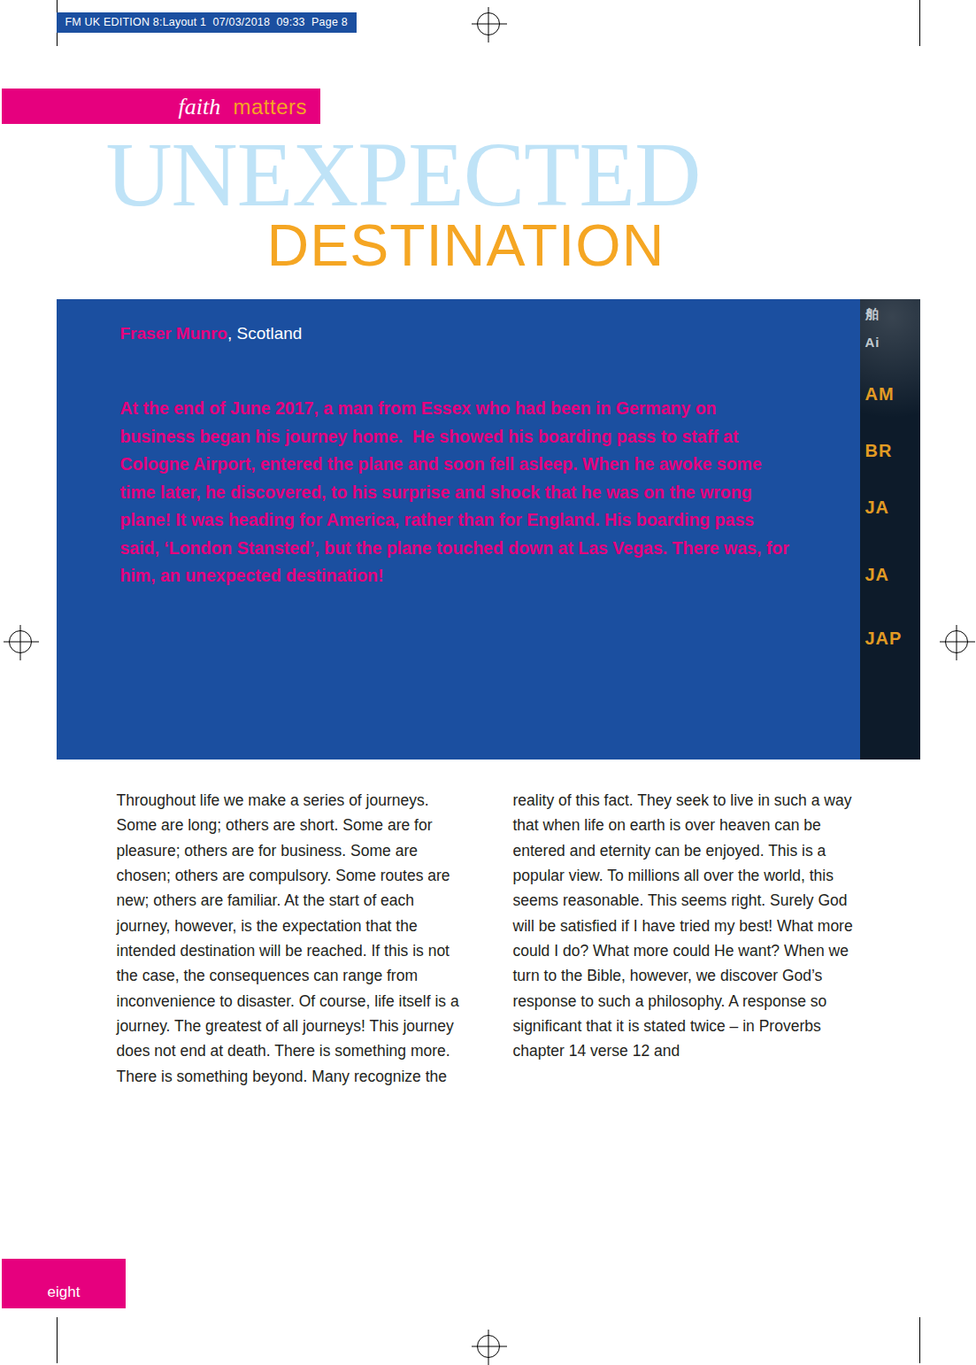FM UK EDITION 8:Layout 1 07/03/2018 09:33 Page 8
faith matters
UNEXPECTED
DESTINATION
Fraser Munro, Scotland
At the end of June 2017, a man from Essex who had been in Germany on business began his journey home. He showed his boarding pass to staff at Cologne Airport, entered the plane and soon fell asleep. When he awoke some time later, he discovered, to his surprise and shock that he was on the wrong plane! It was heading for America, rather than for England. His boarding pass said, ‘London Stansted’, but the plane touched down at Las Vegas. There was, for him, an unexpected destination!
舶
Ai
AM
BR
JA
JA
JAP
Throughout life we make a series of journeys. Some are long; others are short. Some are for pleasure; others are for business. Some are chosen; others are compulsory. Some routes are new; others are familiar. At the start of each journey, however, is the expectation that the intended destination will be reached. If this is not the case, the consequences can range from inconvenience to disaster. Of course, life itself is a journey. The greatest of all journeys! This journey does not end at death. There is something more. There is something beyond. Many recognize the reality of this fact. They seek to live in such a way that when life on earth is over heaven can be entered and eternity can be enjoyed. This is a popular view. To millions all over the world, this seems reasonable. This seems right. Surely God will be satisfied if I have tried my best! What more could I do? What more could He want? When we turn to the Bible, however, we discover God’s response to such a philosophy. A response so significant that it is stated twice – in Proverbs chapter 14 verse 12 and
eight